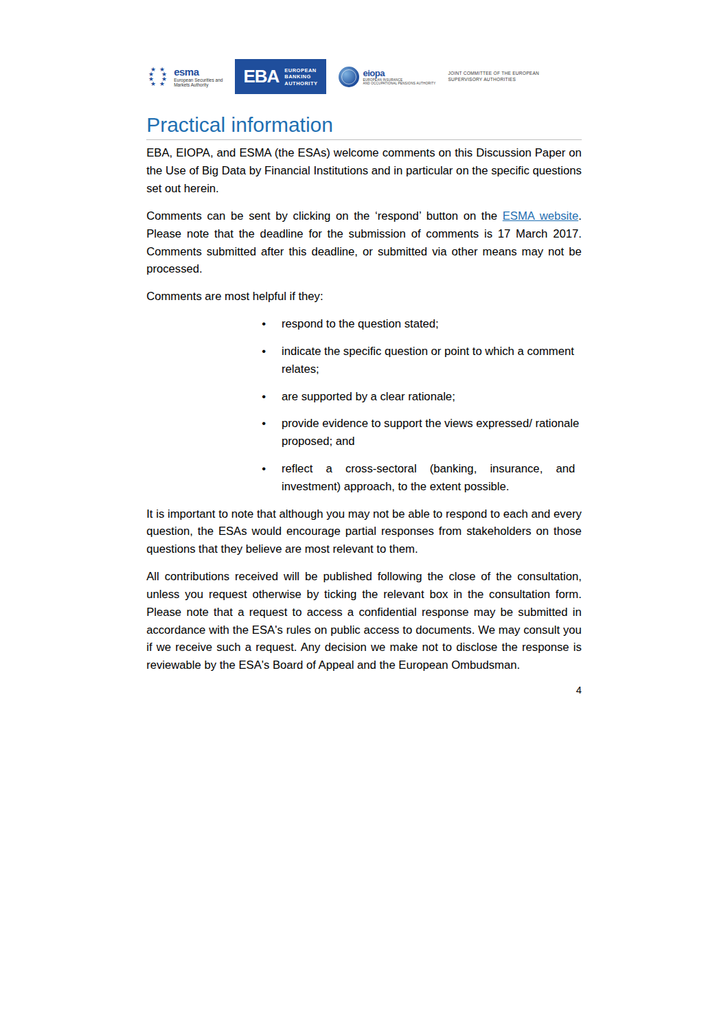★ ★
★ ★
★ ★
★ ★
esma
European Securities and
Markets Authority
EBA
EUROPEAN
BANKING
AUTHORITY
eiopa
EUROPEAN INSURANCE
AND OCCUPATIONAL PENSIONS AUTHORITY
JOINT COMMITTEE OF THE EUROPEAN
SUPERVISORY AUTHORITIES
Practical information
EBA, EIOPA, and ESMA (the ESAs) welcome comments on this Discussion Paper on the Use of Big Data by Financial Institutions and in particular on the specific questions set out herein.
Comments can be sent by clicking on the ‘respond’ button on the ESMA website. Please note that the deadline for the submission of comments is 17 March 2017. Comments submitted after this deadline, or submitted via other means may not be processed.
Comments are most helpful if they:
respond to the question stated;
indicate the specific question or point to which a comment relates;
are supported by a clear rationale;
provide evidence to support the views expressed/ rationale proposed; and
reflect a cross-sectoral (banking, insurance, and investment) approach, to the extent possible.
It is important to note that although you may not be able to respond to each and every question, the ESAs would encourage partial responses from stakeholders on those questions that they believe are most relevant to them.
All contributions received will be published following the close of the consultation, unless you request otherwise by ticking the relevant box in the consultation form. Please note that a request to access a confidential response may be submitted in accordance with the ESA's rules on public access to documents. We may consult you if we receive such a request. Any decision we make not to disclose the response is reviewable by the ESA's Board of Appeal and the European Ombudsman.
4